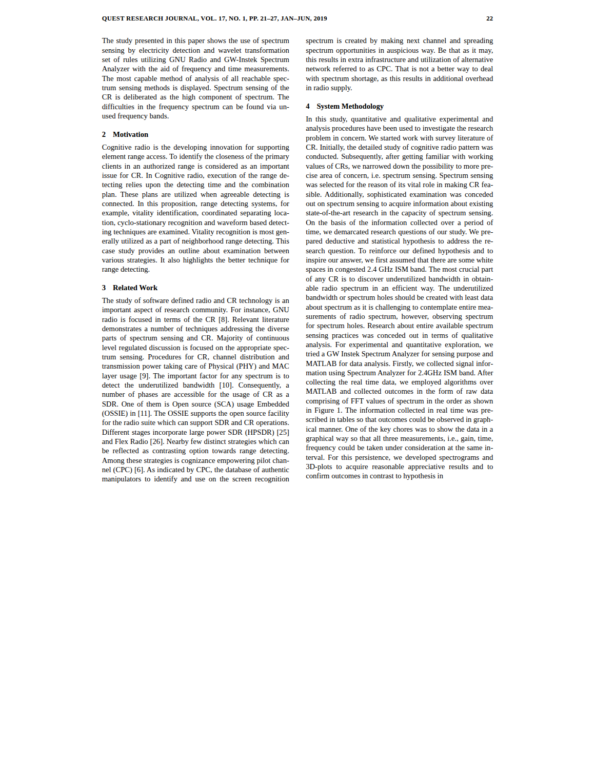Quest Research Journal, Vol. 17, No. 1, pp. 21–27, Jan–Jun, 2019 22
The study presented in this paper shows the use of spectrum sensing by electricity detection and wavelet transformation set of rules utilizing GNU Radio and GW-Instek Spectrum Analyzer with the aid of frequency and time measurements. The most capable method of analysis of all reachable spectrum sensing methods is displayed. Spectrum sensing of the CR is deliberated as the high component of spectrum. The difficulties in the frequency spectrum can be found via unused frequency bands.
2 Motivation
Cognitive radio is the developing innovation for supporting element range access. To identify the closeness of the primary clients in an authorized range is considered as an important issue for CR. In Cognitive radio, execution of the range detecting relies upon the detecting time and the combination plan. These plans are utilized when agreeable detecting is connected. In this proposition, range detecting systems, for example, vitality identification, coordinated separating location, cyclo-stationary recognition and waveform based detecting techniques are examined. Vitality recognition is most generally utilized as a part of neighborhood range detecting. This case study provides an outline about examination between various strategies. It also highlights the better technique for range detecting.
3 Related Work
The study of software defined radio and CR technology is an important aspect of research community. For instance, GNU radio is focused in terms of the CR [8]. Relevant literature demonstrates a number of techniques addressing the diverse parts of spectrum sensing and CR. Majority of continuous level regulated discussion is focused on the appropriate spectrum sensing. Procedures for CR, channel distribution and transmission power taking care of Physical (PHY) and MAC layer usage [9]. The important factor for any spectrum is to detect the underutilized bandwidth [10]. Consequently, a number of phases are accessible for the usage of CR as a SDR. One of them is Open source (SCA) usage Embedded (OSSIE) in [11]. The OSSIE supports the open source facility for the radio suite which can support SDR and CR operations. Different stages incorporate large power SDR (HPSDR) [25] and Flex Radio [26]. Nearby few distinct strategies which can be reflected as contrasting option towards range detecting. Among these strategies is cognizance empowering pilot channel (CPC) [6]. As indicated by CPC, the database of authentic manipulators to identify and use on the screen recognition spectrum is created by making next channel and spreading spectrum opportunities in auspicious way. Be that as it may, this results in extra infrastructure and utilization of alternative network referred to as CPC. That is not a better way to deal with spectrum shortage, as this results in additional overhead in radio supply.
4 System Methodology
In this study, quantitative and qualitative experimental and analysis procedures have been used to investigate the research problem in concern. We started work with survey literature of CR. Initially, the detailed study of cognitive radio pattern was conducted. Subsequently, after getting familiar with working values of CRs, we narrowed down the possibility to more precise area of concern, i.e. spectrum sensing. Spectrum sensing was selected for the reason of its vital role in making CR feasible. Additionally, sophisticated examination was conceded out on spectrum sensing to acquire information about existing state-of-the-art research in the capacity of spectrum sensing. On the basis of the information collected over a period of time, we demarcated research questions of our study. We prepared deductive and statistical hypothesis to address the research question. To reinforce our defined hypothesis and to inspire our answer, we first assumed that there are some white spaces in congested 2.4 GHz ISM band. The most crucial part of any CR is to discover underutilized bandwidth in obtainable radio spectrum in an efficient way. The underutilized bandwidth or spectrum holes should be created with least data about spectrum as it is challenging to contemplate entire measurements of radio spectrum, however, observing spectrum for spectrum holes. Research about entire available spectrum sensing practices was conceded out in terms of qualitative analysis. For experimental and quantitative exploration, we tried a GW Instek Spectrum Analyzer for sensing purpose and MATLAB for data analysis. Firstly, we collected signal information using Spectrum Analyzer for 2.4GHz ISM band. After collecting the real time data, we employed algorithms over MATLAB and collected outcomes in the form of raw data comprising of FFT values of spectrum in the order as shown in Figure 1. The information collected in real time was prescribed in tables so that outcomes could be observed in graphical manner. One of the key chores was to show the data in a graphical way so that all three measurements, i.e., gain, time, frequency could be taken under consideration at the same interval. For this persistence, we developed spectrograms and 3D-plots to acquire reasonable appreciative results and to confirm outcomes in contrast to hypothesis in